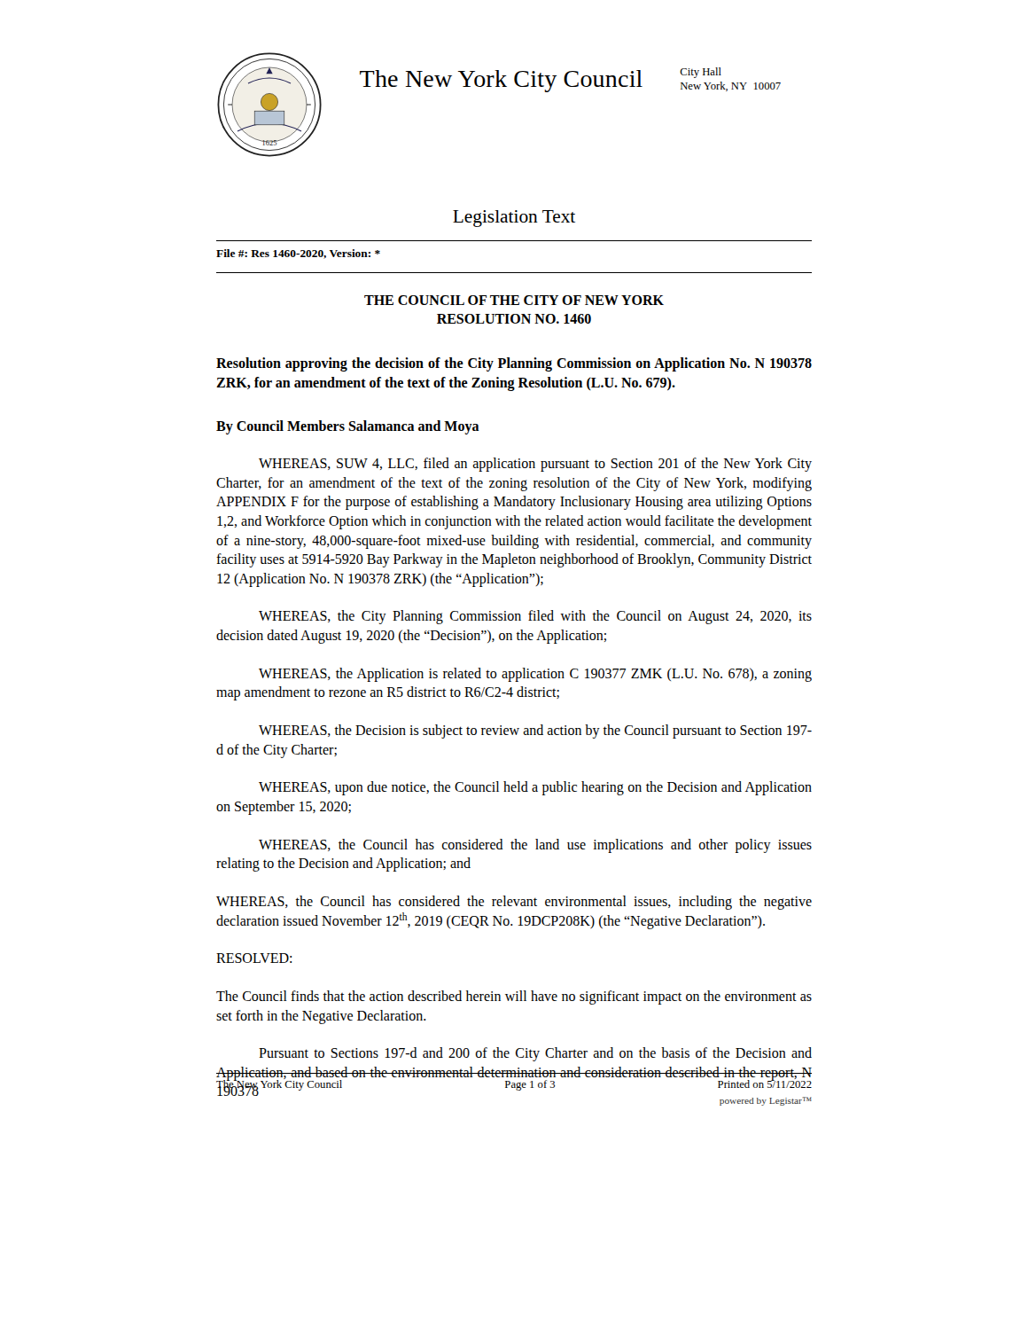The New York City Council
City Hall
New York, NY 10007
Legislation Text
File #: Res 1460-2020, Version: *
THE COUNCIL OF THE CITY OF NEW YORK
RESOLUTION NO. 1460
Resolution approving the decision of the City Planning Commission on Application No. N 190378 ZRK, for an amendment of the text of the Zoning Resolution (L.U. No. 679).
By Council Members Salamanca and Moya
WHEREAS, SUW 4, LLC, filed an application pursuant to Section 201 of the New York City Charter, for an amendment of the text of the zoning resolution of the City of New York, modifying APPENDIX F for the purpose of establishing a Mandatory Inclusionary Housing area utilizing Options 1,2, and Workforce Option which in conjunction with the related action would facilitate the development of a nine-story, 48,000-square-foot mixed-use building with residential, commercial, and community facility uses at 5914-5920 Bay Parkway in the Mapleton neighborhood of Brooklyn, Community District 12 (Application No. N 190378 ZRK) (the “Application”);
WHEREAS, the City Planning Commission filed with the Council on August 24, 2020, its decision dated August 19, 2020 (the “Decision”), on the Application;
WHEREAS, the Application is related to application C 190377 ZMK (L.U. No. 678), a zoning map amendment to rezone an R5 district to R6/C2-4 district;
WHEREAS, the Decision is subject to review and action by the Council pursuant to Section 197-d of the City Charter;
WHEREAS, upon due notice, the Council held a public hearing on the Decision and Application on September 15, 2020;
WHEREAS, the Council has considered the land use implications and other policy issues relating to the Decision and Application; and
WHEREAS, the Council has considered the relevant environmental issues, including the negative declaration issued November 12th, 2019 (CEQR No. 19DCP208K) (the “Negative Declaration”).
RESOLVED:
The Council finds that the action described herein will have no significant impact on the environment as set forth in the Negative Declaration.
Pursuant to Sections 197-d and 200 of the City Charter and on the basis of the Decision and Application, and based on the environmental determination and consideration described in the report, N 190378
The New York City Council
Page 1 of 3
Printed on 5/11/2022
powered by Legistar™